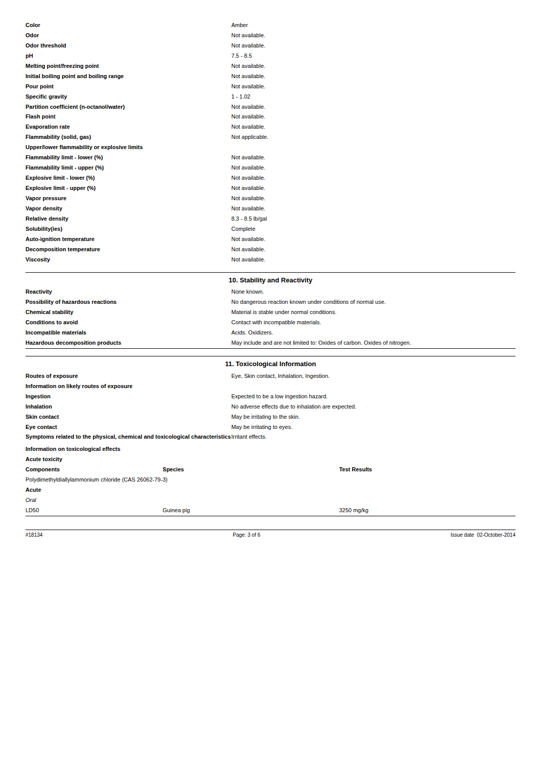| Color | Amber |
| Odor | Not available. |
| Odor threshold | Not available. |
| pH | 7.5 - 8.5 |
| Melting point/freezing point | Not available. |
| Initial boiling point and boiling range | Not available. |
| Pour point | Not available. |
| Specific gravity | 1 - 1.02 |
| Partition coefficient (n-octanol/water) | Not available. |
| Flash point | Not available. |
| Evaporation rate | Not available. |
| Flammability (solid, gas) | Not applicable. |
| Upper/lower flammability or explosive limits |
| Flammability limit - lower (%) | Not available. |
| Flammability limit - upper (%) | Not available. |
| Explosive limit - lower (%) | Not available. |
| Explosive limit - upper (%) | Not available. |
| Vapor pressure | Not available. |
| Vapor density | Not available. |
| Relative density | 8.3 - 8.5 lb/gal |
| Solubility(ies) | Complete |
| Auto-ignition temperature | Not available. |
| Decomposition temperature | Not available. |
| Viscosity | Not available. |
10. Stability and Reactivity
| Reactivity | None known. |
| Possibility of hazardous reactions | No dangerous reaction known under conditions of normal use. |
| Chemical stability | Material is stable under normal conditions. |
| Conditions to avoid | Contact with incompatible materials. |
| Incompatible materials | Acids. Oxidizers. |
| Hazardous decomposition products | May include and are not limited to: Oxides of carbon. Oxides of nitrogen. |
11. Toxicological Information
| Routes of exposure | Eye, Skin contact, Inhalation, Ingestion. |
| Information on likely routes of exposure |
| Ingestion | Expected to be a low ingestion hazard. |
| Inhalation | No adverse effects due to inhalation are expected. |
| Skin contact | May be irritating to the skin. |
| Eye contact | May be irritating to eyes. |
| Symptoms related to the physical, chemical and toxicological characteristics | Irritant effects. |
Information on toxicological effects
Acute toxicity
| Components | Species | Test Results |
| Polydimethyldiallylammonium chloride (CAS 26062-79-3) |
| Acute |
| Oral |
| LD50 | Guinea pig | 3250 mg/kg |
#18134
Page: 3 of 6
Issue date 02-October-2014